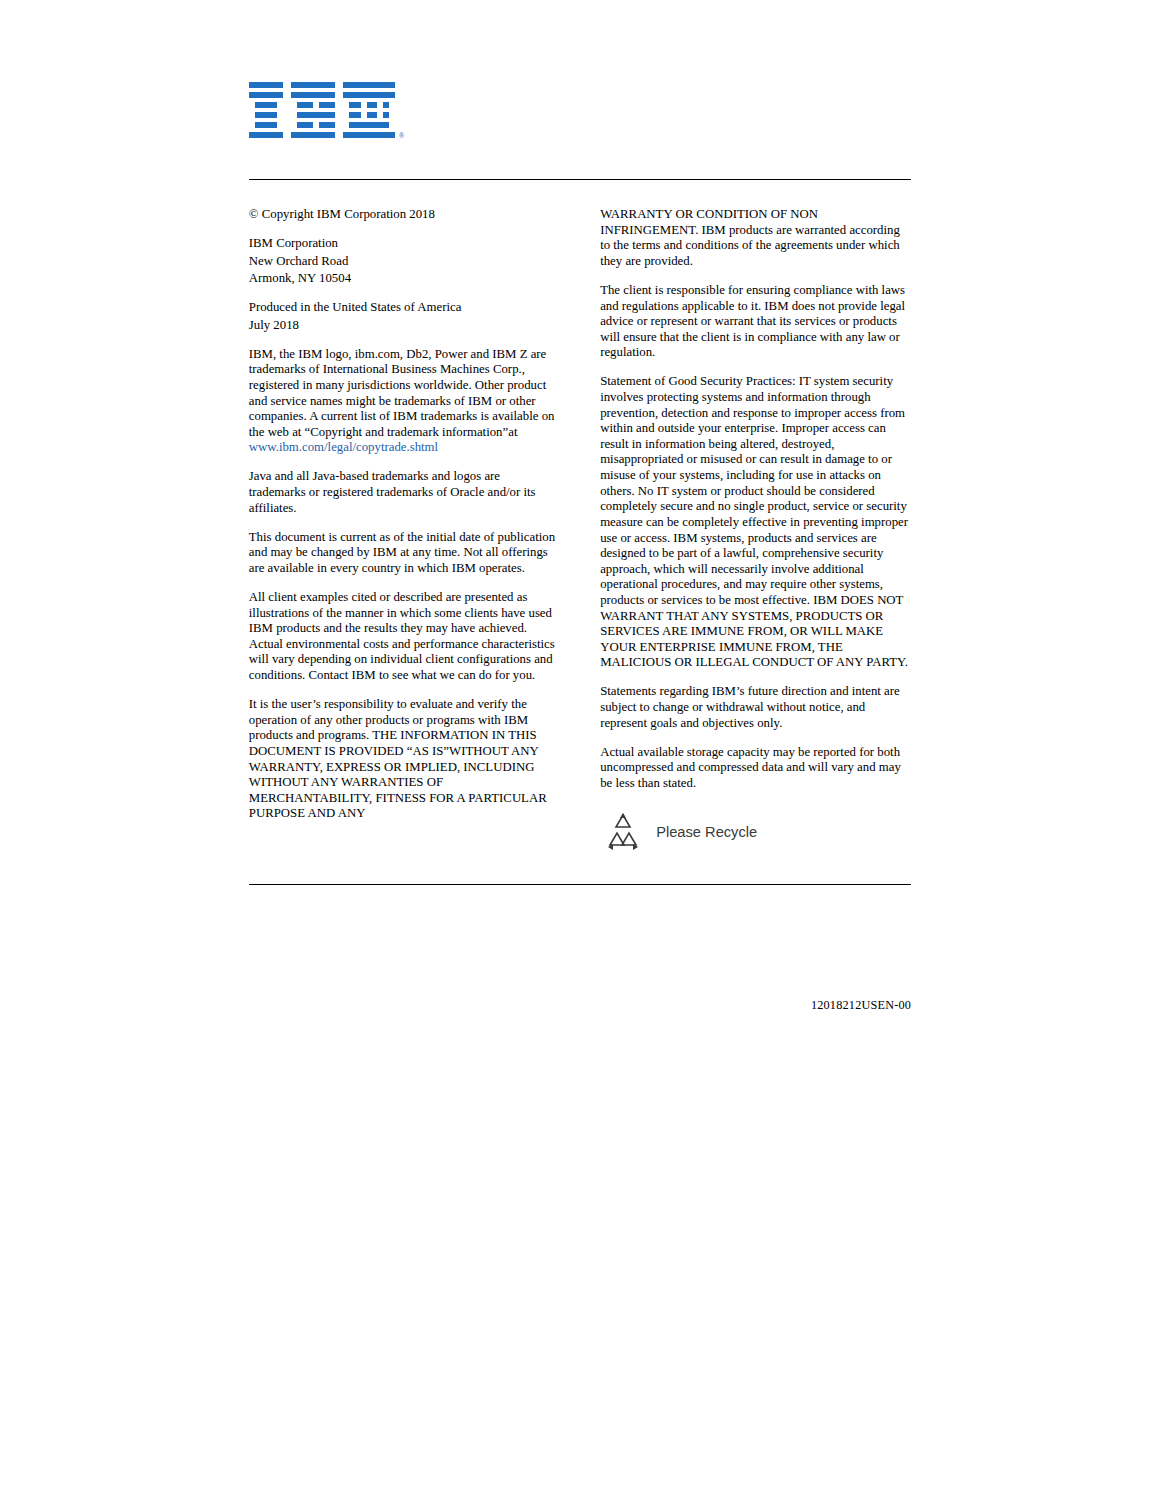®
© Copyright IBM Corporation 2018
IBM Corporation
New Orchard Road
Armonk, NY 10504
Produced in the United States of America
July 2018
IBM, the IBM logo, ibm.com, Db2, Power and IBM Z are trademarks of International Business Machines Corp., registered in many jurisdictions worldwide. Other product and service names might be trademarks of IBM or other companies. A current list of IBM trademarks is available on the web at “Copyright and trademark information”at www.ibm.com/legal/copytrade.shtml
Java and all Java-based trademarks and logos are trademarks or registered trademarks of Oracle and/or its affiliates.
This document is current as of the initial date of publication and may be changed by IBM at any time. Not all offerings are available in every country in which IBM operates.
All client examples cited or described are presented as illustrations of the manner in which some clients have used IBM products and the results they may have achieved. Actual environmental costs and performance characteristics will vary depending on individual client configurations and conditions. Contact IBM to see what we can do for you.
It is the user’s responsibility to evaluate and verify the operation of any other products or programs with IBM products and programs. THE INFORMATION IN THIS DOCUMENT IS PROVIDED “AS IS”WITHOUT ANY WARRANTY, EXPRESS OR IMPLIED, INCLUDING WITHOUT ANY WARRANTIES OF MERCHANTABILITY, FITNESS FOR A PARTICULAR PURPOSE AND ANY
WARRANTY OR CONDITION OF NON INFRINGEMENT. IBM products are warranted according to the terms and conditions of the agreements under which they are provided.
The client is responsible for ensuring compliance with laws and regulations applicable to it. IBM does not provide legal advice or represent or warrant that its services or products will ensure that the client is in compliance with any law or regulation.
Statement of Good Security Practices: IT system security involves protecting systems and information through prevention, detection and response to improper access from within and outside your enterprise. Improper access can result in information being altered, destroyed, misappropriated or misused or can result in damage to or misuse of your systems, including for use in attacks on others. No IT system or product should be considered completely secure and no single product, service or security measure can be completely effective in preventing improper use or access. IBM systems, products and services are designed to be part of a lawful, comprehensive security approach, which will necessarily involve additional operational procedures, and may require other systems, products or services to be most effective. IBM DOES NOT WARRANT THAT ANY SYSTEMS, PRODUCTS OR SERVICES ARE IMMUNE FROM, OR WILL MAKE YOUR ENTERPRISE IMMUNE FROM, THE MALICIOUS OR ILLEGAL CONDUCT OF ANY PARTY.
Statements regarding IBM’s future direction and intent are subject to change or withdrawal without notice, and represent goals and objectives only.
Actual available storage capacity may be reported for both uncompressed and compressed data and will vary and may be less than stated.
Please Recycle
12018212USEN-00